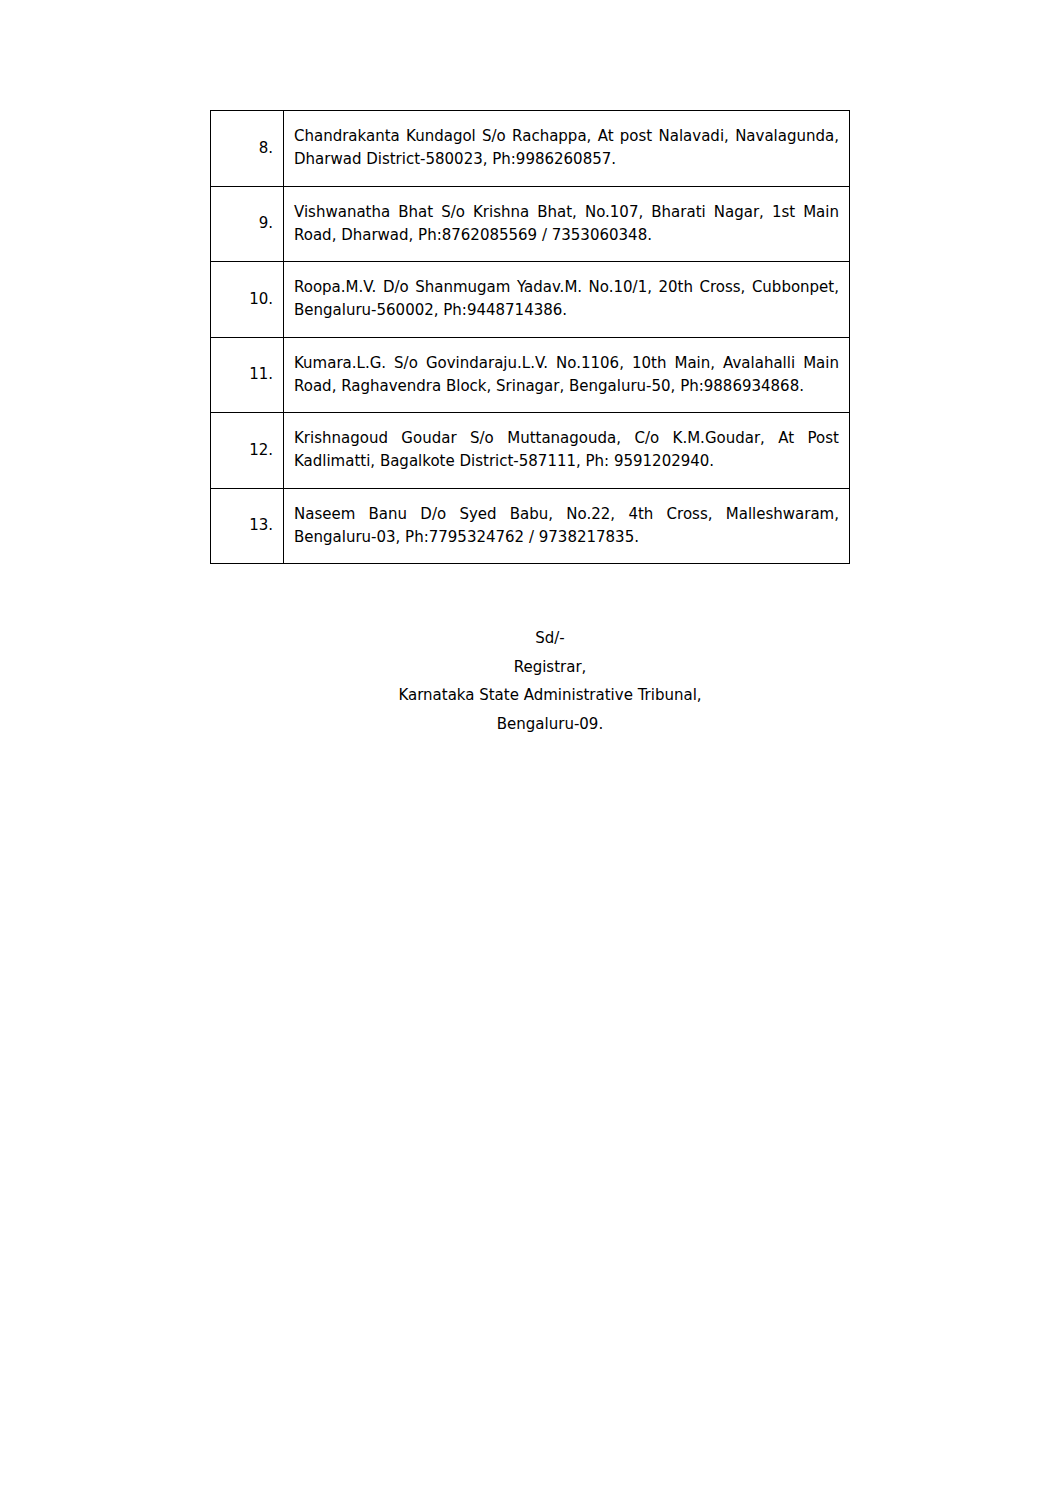| 8. | Chandrakanta Kundagol S/o Rachappa, At post Nalavadi, Navalagunda, Dharwad District-580023, Ph:9986260857. |
| 9. | Vishwanatha Bhat S/o Krishna Bhat, No.107, Bharati Nagar, 1st Main Road, Dharwad, Ph:8762085569 / 7353060348. |
| 10. | Roopa.M.V. D/o Shanmugam Yadav.M. No.10/1, 20th Cross, Cubbonpet, Bengaluru-560002, Ph:9448714386. |
| 11. | Kumara.L.G. S/o Govindaraju.L.V. No.1106, 10th Main, Avalahalli Main Road, Raghavendra Block, Srinagar, Bengaluru-50, Ph:9886934868. |
| 12. | Krishnagoud Goudar S/o Muttanagouda, C/o K.M.Goudar, At Post Kadlimatti, Bagalkote District-587111, Ph: 9591202940. |
| 13. | Naseem Banu D/o Syed Babu, No.22, 4th Cross, Malleshwaram, Bengaluru-03, Ph:7795324762 / 9738217835. |
Sd/-
Registrar,
Karnataka State Administrative Tribunal,
Bengaluru-09.